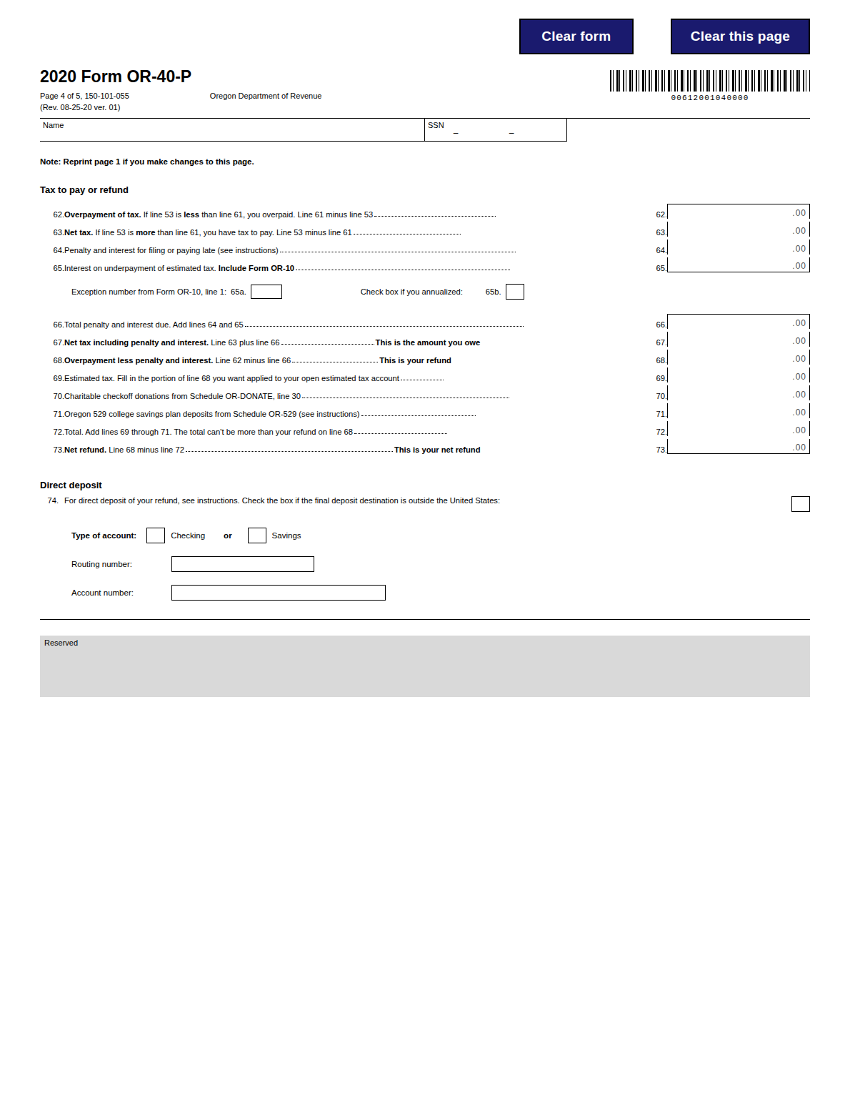Clear form
Clear this page
2020 Form OR-40-P
Page 4 of 5, 150-101-055 Oregon Department of Revenue
(Rev. 08-25-20 ver. 01)
00612001040000
Name
SSN
– –
Note: Reprint page 1 if you make changes to this page.
Tax to pay or refund
| 62. | Overpayment of tax. If line 53 is less than line 61, you overpaid. Line 61 minus line 53 | 62. | |
| 63. | Net tax. If line 53 is more than line 61, you have tax to pay. Line 53 minus line 61 | 63. | |
| 64. | Penalty and interest for filing or paying late (see instructions) | 64. | |
| 65. | Interest on underpayment of estimated tax. Include Form OR-10 | 65. | |
Exception number from Form OR-10, line 1: 65a. Check box if you annualized: 65b.
| 66. | Total penalty and interest due. Add lines 64 and 65 | 66. | |
| 67. | Net tax including penalty and interest. Line 63 plus line 66 This is the amount you owe | 67. | |
| 68. | Overpayment less penalty and interest. Line 62 minus line 66 This is your refund | 68. | |
| 69. | Estimated tax. Fill in the portion of line 68 you want applied to your open estimated tax account | 69. | |
| 70. | Charitable checkoff donations from Schedule OR-DONATE, line 30 | 70. | |
| 71. | Oregon 529 college savings plan deposits from Schedule OR-529 (see instructions) | 71. | |
| 72. | Total. Add lines 69 through 71. The total can’t be more than your refund on line 68 | 72. | |
| 73. | Net refund. Line 68 minus line 72 This is your net refund | 73. | |
Direct deposit
74.
For direct deposit of your refund, see instructions. Check the box if the final deposit destination is outside the United States:
Type of account: Checking or Savings
Routing number:
Account number:
Reserved